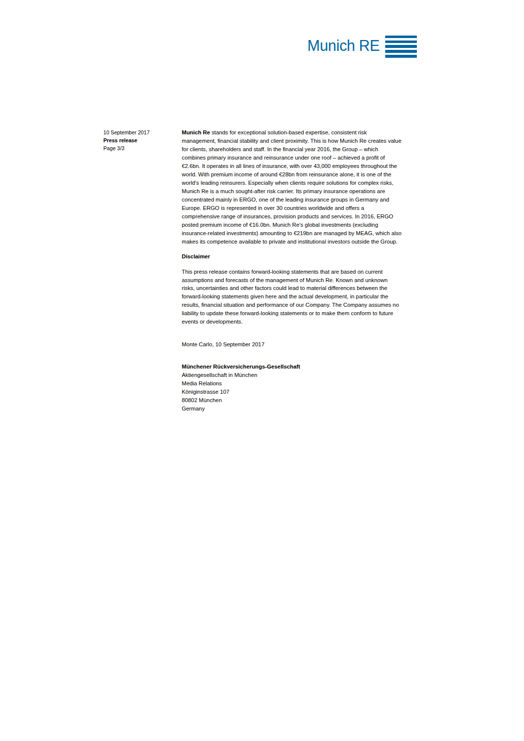Munich RE
10 September 2017
Press release
Page 3/3
Munich Re stands for exceptional solution-based expertise, consistent risk management, financial stability and client proximity. This is how Munich Re creates value for clients, shareholders and staff. In the financial year 2016, the Group – which combines primary insurance and reinsurance under one roof – achieved a profit of €2.6bn. It operates in all lines of insurance, with over 43,000 employees throughout the world. With premium income of around €28bn from reinsurance alone, it is one of the world’s leading reinsurers. Especially when clients require solutions for complex risks, Munich Re is a much sought-after risk carrier. Its primary insurance operations are concentrated mainly in ERGO, one of the leading insurance groups in Germany and Europe. ERGO is represented in over 30 countries worldwide and offers a comprehensive range of insurances, provision products and services. In 2016, ERGO posted premium income of €16.0bn. Munich Re’s global investments (excluding insurance-related investments) amounting to €219bn are managed by MEAG, which also makes its competence available to private and institutional investors outside the Group.
Disclaimer
This press release contains forward-looking statements that are based on current assumptions and forecasts of the management of Munich Re. Known and unknown risks, uncertainties and other factors could lead to material differences between the forward-looking statements given here and the actual development, in particular the results, financial situation and performance of our Company. The Company assumes no liability to update these forward-looking statements or to make them conform to future events or developments.
Monte Carlo, 10 September 2017
Münchener Rückversicherungs-Gesellschaft
Aktiengesellschaft in München
Media Relations
Königinstrasse 107
80802 München
Germany